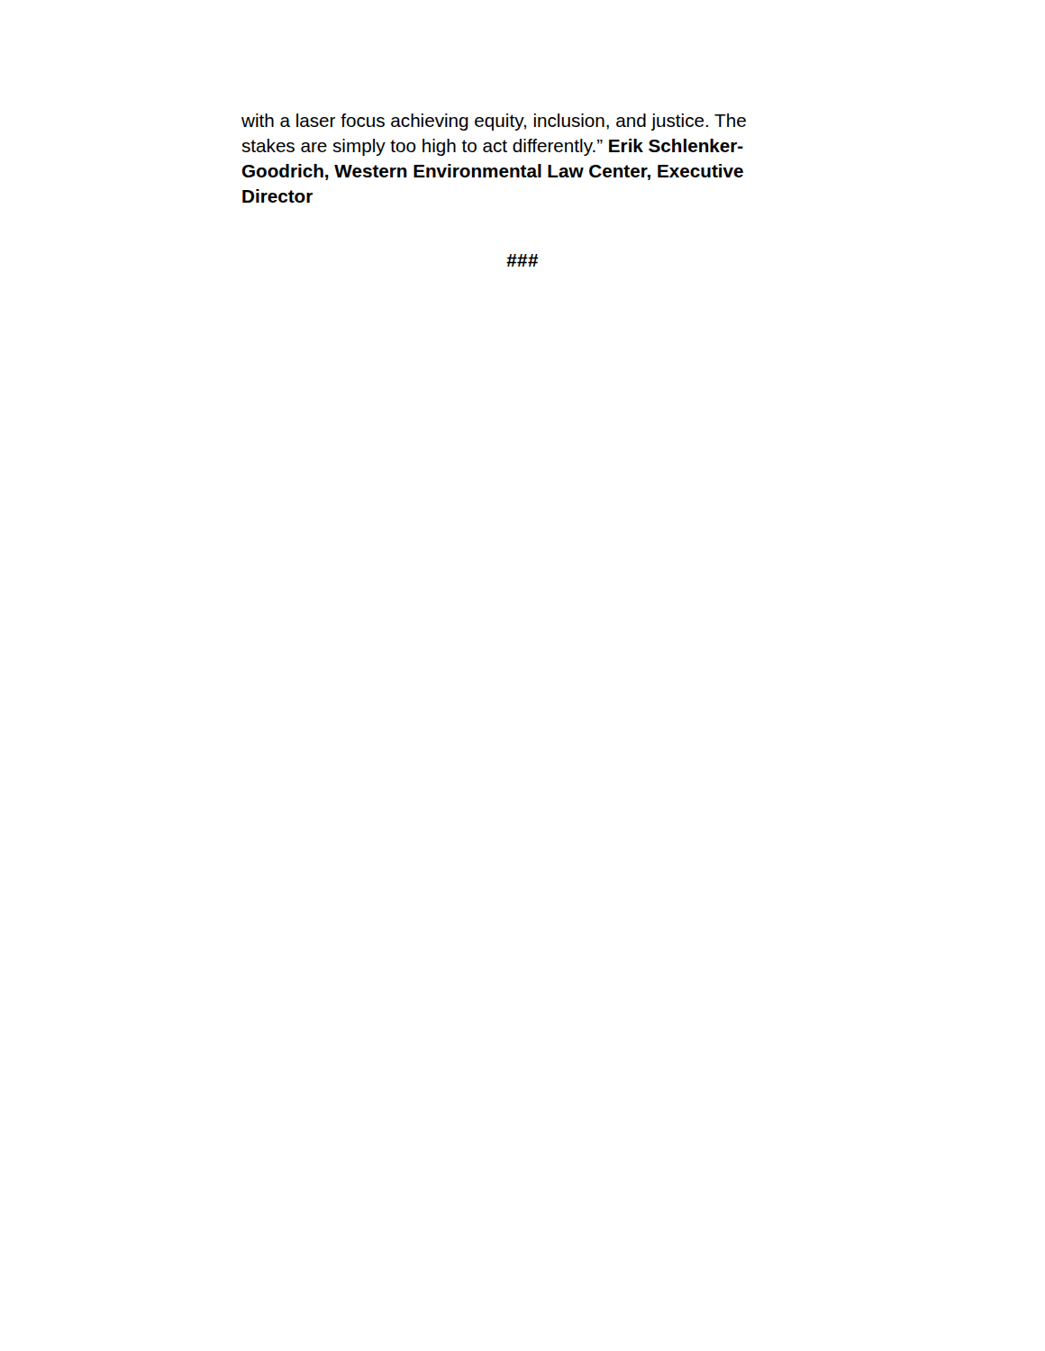with a laser focus achieving equity, inclusion, and justice. The stakes are simply too high to act differently.” Erik Schlenker-Goodrich, Western Environmental Law Center, Executive Director
###